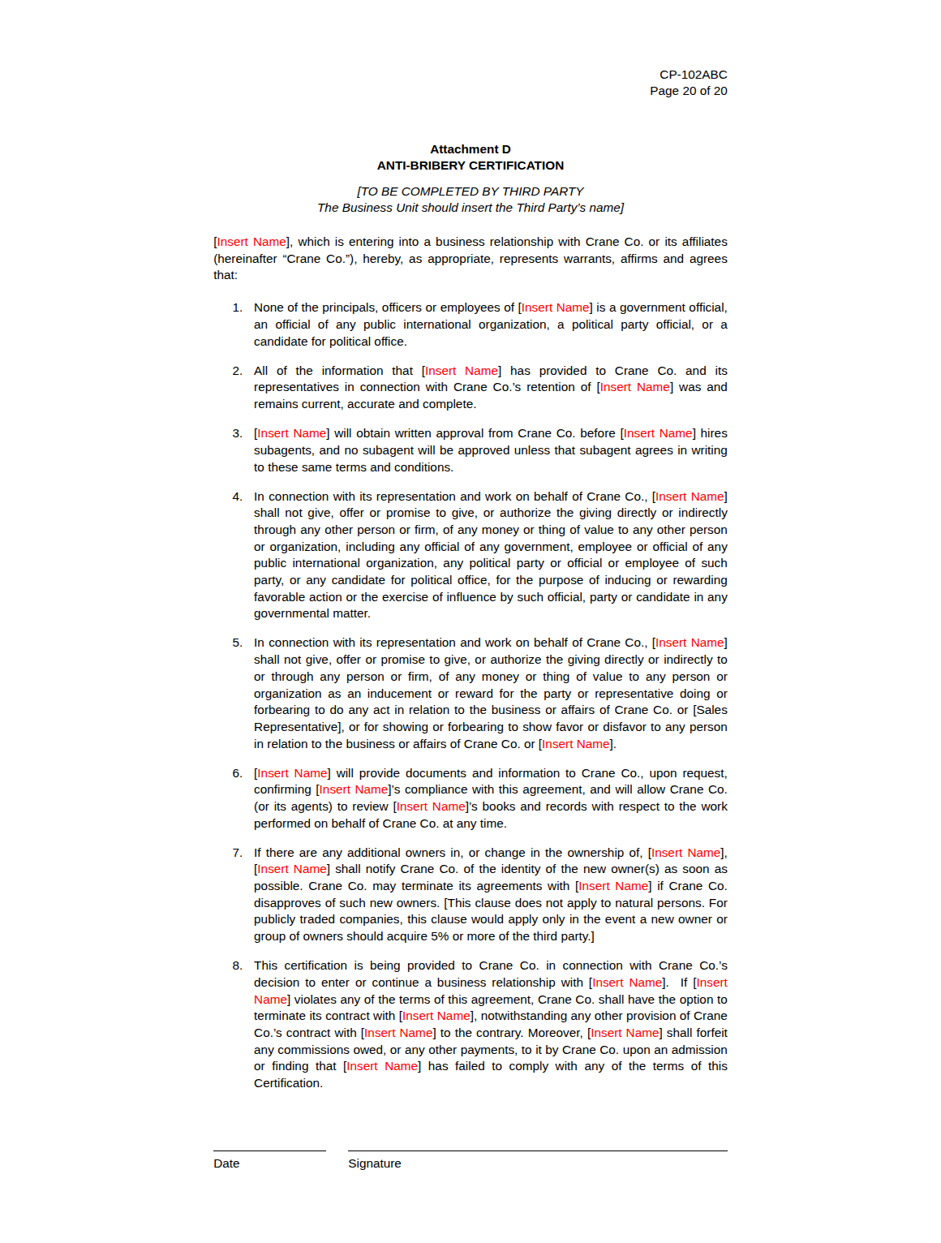CP-102ABC
Page 20 of 20
Attachment D
ANTI-BRIBERY CERTIFICATION
[TO BE COMPLETED BY THIRD PARTY
The Business Unit should insert the Third Party’s name]
[Insert Name], which is entering into a business relationship with Crane Co. or its affiliates (hereinafter “Crane Co.”), hereby, as appropriate, represents warrants, affirms and agrees that:
None of the principals, officers or employees of [Insert Name] is a government official, an official of any public international organization, a political party official, or a candidate for political office.
All of the information that [Insert Name] has provided to Crane Co. and its representatives in connection with Crane Co.’s retention of [Insert Name] was and remains current, accurate and complete.
[Insert Name] will obtain written approval from Crane Co. before [Insert Name] hires subagents, and no subagent will be approved unless that subagent agrees in writing to these same terms and conditions.
In connection with its representation and work on behalf of Crane Co., [Insert Name] shall not give, offer or promise to give, or authorize the giving directly or indirectly through any other person or firm, of any money or thing of value to any other person or organization, including any official of any government, employee or official of any public international organization, any political party or official or employee of such party, or any candidate for political office, for the purpose of inducing or rewarding favorable action or the exercise of influence by such official, party or candidate in any governmental matter.
In connection with its representation and work on behalf of Crane Co., [Insert Name] shall not give, offer or promise to give, or authorize the giving directly or indirectly to or through any person or firm, of any money or thing of value to any person or organization as an inducement or reward for the party or representative doing or forbearing to do any act in relation to the business or affairs of Crane Co. or [Sales Representative], or for showing or forbearing to show favor or disfavor to any person in relation to the business or affairs of Crane Co. or [Insert Name].
[Insert Name] will provide documents and information to Crane Co., upon request, confirming [Insert Name]’s compliance with this agreement, and will allow Crane Co. (or its agents) to review [Insert Name]’s books and records with respect to the work performed on behalf of Crane Co. at any time.
If there are any additional owners in, or change in the ownership of, [Insert Name], [Insert Name] shall notify Crane Co. of the identity of the new owner(s) as soon as possible. Crane Co. may terminate its agreements with [Insert Name] if Crane Co. disapproves of such new owners. [This clause does not apply to natural persons. For publicly traded companies, this clause would apply only in the event a new owner or group of owners should acquire 5% or more of the third party.]
This certification is being provided to Crane Co. in connection with Crane Co.’s decision to enter or continue a business relationship with [Insert Name]. If [Insert Name] violates any of the terms of this agreement, Crane Co. shall have the option to terminate its contract with [Insert Name], notwithstanding any other provision of Crane Co.’s contract with [Insert Name] to the contrary. Moreover, [Insert Name] shall forfeit any commissions owed, or any other payments, to it by Crane Co. upon an admission or finding that [Insert Name] has failed to comply with any of the terms of this Certification.
Date
Signature